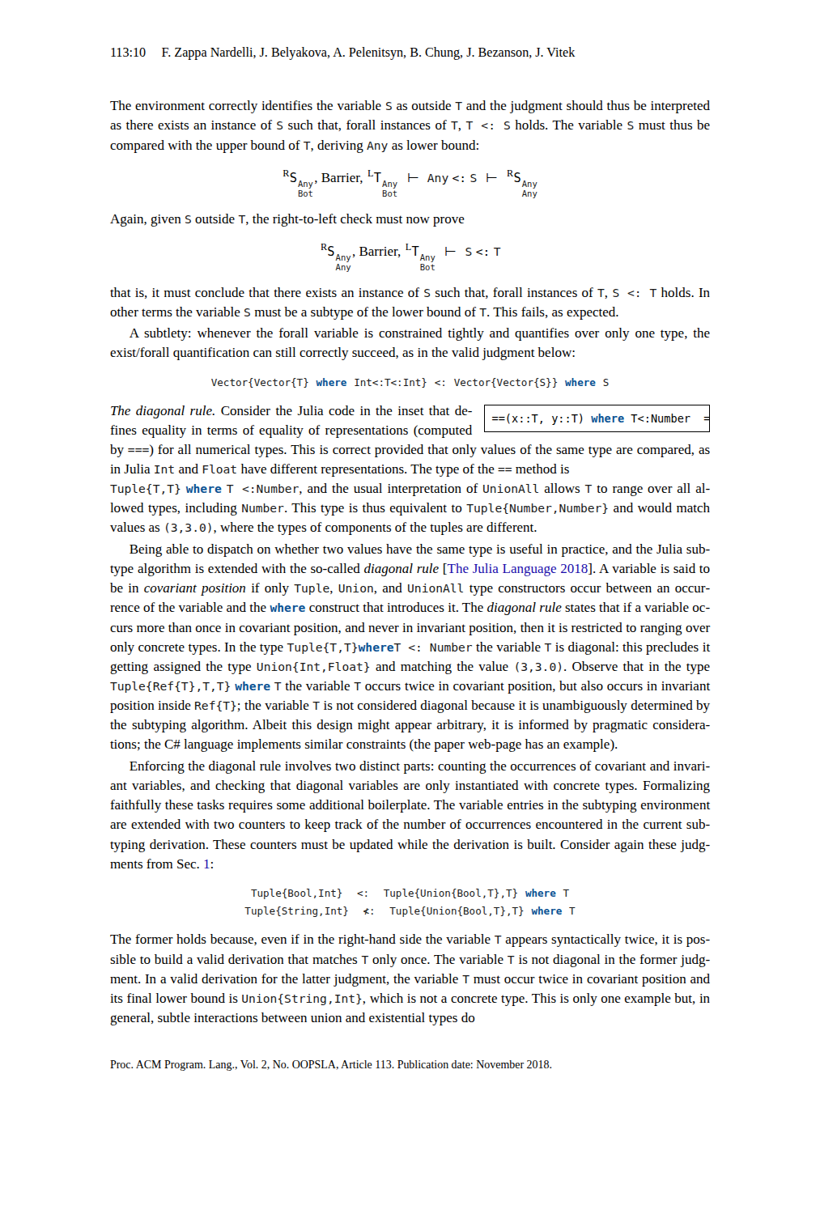113:10 F. Zappa Nardelli, J. Belyakova, A. Pelenitsyn, B. Chung, J. Bezanson, J. Vitek
The environment correctly identifies the variable S as outside T and the judgment should thus be interpreted as there exists an instance of S such that, forall instances of T, T <: S holds. The variable S must thus be compared with the upper bound of T, deriving Any as lower bound:
RSAny Bot, Barrier, LTAny Bot ⊢ Any<: S ⊢ RSAny Any
Again, given S outside T, the right-to-left check must now prove
RSAny Any, Barrier, LTAny Bot ⊢ S<: T
that is, it must conclude that there exists an instance of S such that, forall instances of T, S <: T holds. In other terms the variable S must be a subtype of the lower bound of T. This fails, as expected.
A subtlety: whenever the forall variable is constrained tightly and quantifies over only one type, the exist/forall quantification can still correctly succeed, as in the valid judgment below:
Vector{Vector{T} where Int<:T<:Int} <: Vector{Vector{S}} where S
==(x::T, y::T) where T<:Number = x === y
The diagonal rule. Consider the Julia code in the inset that defines equality in terms of equality of representations (computed by ===) for all numerical types. This is correct provided that only values of the same type are compared, as in Julia Int and Float have different representations. The type of the == method is
Tuple{T,T} where T <:Number, and the usual interpretation of UnionAll allows T to range over all allowed types, including Number. This type is thus equivalent to Tuple{Number,Number} and would match values as (3,3.0), where the types of components of the tuples are different.
Being able to dispatch on whether two values have the same type is useful in practice, and the Julia subtype algorithm is extended with the so-called diagonal rule [The Julia Language 2018]. A variable is said to be in covariant position if only Tuple, Union, and UnionAll type constructors occur between an occurrence of the variable and the where construct that introduces it. The diagonal rule states that if a variable occurs more than once in covariant position, and never in invariant position, then it is restricted to ranging over only concrete types. In the type Tuple{T,T}whereT <: Number the variable T is diagonal: this precludes it getting assigned the type Union{Int,Float} and matching the value (3,3.0). Observe that in the type Tuple{Ref{T},T,T} where T the variable T occurs twice in covariant position, but also occurs in invariant position inside Ref{T}; the variable T is not considered diagonal because it is unambiguously determined by the subtyping algorithm. Albeit this design might appear arbitrary, it is informed by pragmatic considerations; the C# language implements similar constraints (the paper web-page has an example).
Enforcing the diagonal rule involves two distinct parts: counting the occurrences of covariant and invariant variables, and checking that diagonal variables are only instantiated with concrete types. Formalizing faithfully these tasks requires some additional boilerplate. The variable entries in the subtyping environment are extended with two counters to keep track of the number of occurrences encountered in the current subtyping derivation. These counters must be updated while the derivation is built. Consider again these judgments from Sec. 1:
Tuple{Bool,Int} <: Tuple{Union{Bool,T},T} where T
Tuple{String,Int} ≮: Tuple{Union{Bool,T},T} where T
The former holds because, even if in the right-hand side the variable T appears syntactically twice, it is possible to build a valid derivation that matches T only once. The variable T is not diagonal in the former judgment. In a valid derivation for the latter judgment, the variable T must occur twice in covariant position and its final lower bound is Union{String,Int}, which is not a concrete type. This is only one example but, in general, subtle interactions between union and existential types do
Proc. ACM Program. Lang., Vol. 2, No. OOPSLA, Article 113. Publication date: November 2018.